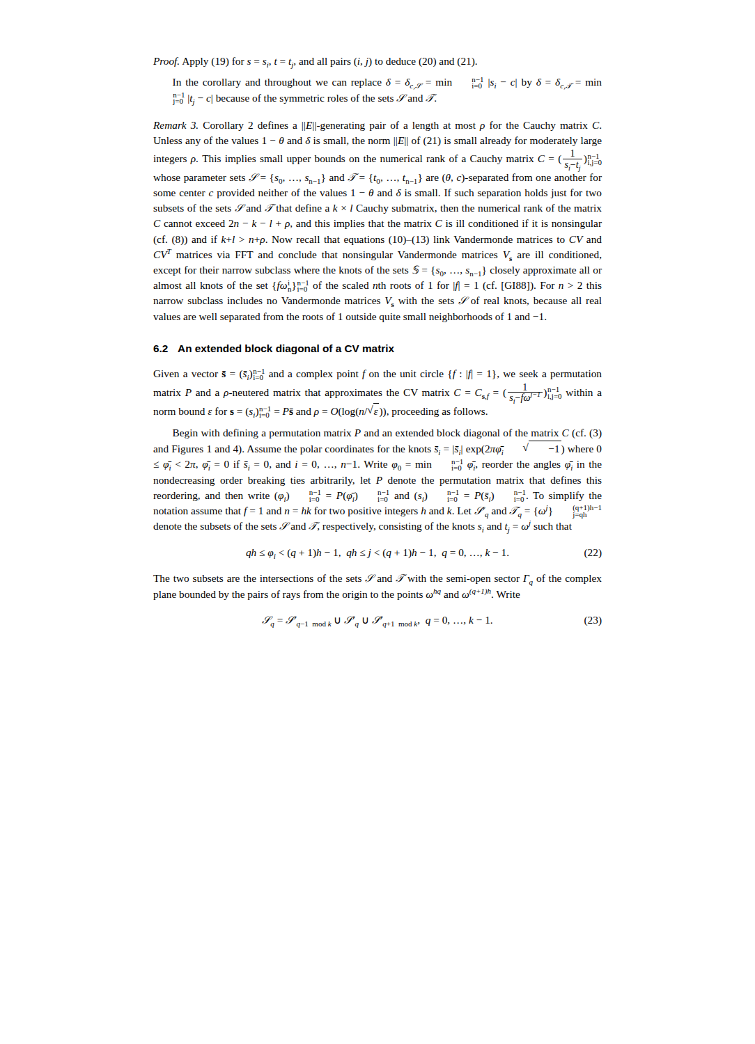Proof. Apply (19) for s = si, t = tj, and all pairs (i, j) to deduce (20) and (21).
In the corollary and throughout we can replace δ = δc,𝒮 = minn−1 i=0 |si − c| by δ = δc,𝒯 = minn−1 j=0 |tj − c| because of the symmetric roles of the sets 𝒮 and 𝒯.
Remark 3. Corollary 2 defines a ||E||-generating pair of a length at most ρ for the Cauchy matrix C. Unless any of the values 1 − θ and δ is small, the norm ||E|| of (21) is small already for moderately large integers ρ. This implies small upper bounds on the numerical rank of a Cauchy matrix C = (1 si−tj)n−1 i,j=0 whose parameter sets 𝒮 = {s0, …, sn−1} and 𝒯 = {t0, …, tn−1} are (θ, c)-separated from one another for some center c provided neither of the values 1 − θ and δ is small. If such separation holds just for two subsets of the sets 𝒮 and 𝒯 that define a k × l Cauchy submatrix, then the numerical rank of the matrix C cannot exceed 2n − k − l + ρ, and this implies that the matrix C is ill conditioned if it is nonsingular (cf. (8)) and if k+l > n+ρ. Now recall that equations (10)–(13) link Vandermonde matrices to CV and CVT matrices via FFT and conclude that nonsingular Vandermonde matrices Vs are ill conditioned, except for their narrow subclass where the knots of the sets 𝕊 = {s0, …, sn−1} closely approximate all or almost all knots of the set {fω in}n−1 i=0 of the scaled nth roots of 1 for |f| = 1 (cf. [GI88]). For n > 2 this narrow subclass includes no Vandermonde matrices Vs with the sets 𝒮 of real knots, because all real values are well separated from the roots of 1 outside quite small neighborhoods of 1 and −1.
6.2 An extended block diagonal of a CV matrix
Given a vector s̄ = (s̄i)n−1 i=0 and a complex point f on the unit circle {f : |f| = 1}, we seek a permutation matrix P and a ρ-neutered matrix that approximates the CV matrix C = Cs,f = (1 si−fωj−1)n−1 i,j=0 within a norm bound ε for s = (si)n−1 i=0 = Ps̄ and ρ = O(log(n/ε)), proceeding as follows.
Begin with defining a permutation matrix P and an extended block diagonal of the matrix C (cf. (3) and Figures 1 and 4). Assume the polar coordinates for the knots s̄i = |s̄i| exp(2πφ̄i−1) where 0 ≤ φ̄i < 2π, φ̄i = 0 if s̄i = 0, and i = 0, …, n−1. Write φ0 = minn−1 i=0 φ̄i, reorder the angles φ̄i in the nondecreasing order breaking ties arbitrarily, let P denote the permutation matrix that defines this reordering, and then write (φi)n−1 i=0 = P(φ̄i)n−1 i=0 and (si)n−1 i=0 = P(s̄i)n−1 i=0. To simplify the notation assume that f = 1 and n = hk for two positive integers h and k. Let 𝒮′q and 𝒯q = {ωj}(q+1)h−1 j=qh denote the subsets of the sets 𝒮 and 𝒯, respectively, consisting of the knots si and tj = ωj such that
qh ≤ φi < (q + 1)h − 1, qh ≤ j < (q + 1)h − 1, q = 0, …, k − 1. (22)
The two subsets are the intersections of the sets 𝒮 and 𝒯 with the semi-open sector Γq of the complex plane bounded by the pairs of rays from the origin to the points ωhq and ω(q+1)h. Write
𝒮q = 𝒮′q−1 mod k ∪ 𝒮′q ∪ 𝒮′q+1 mod k, q = 0, …, k − 1. (23)